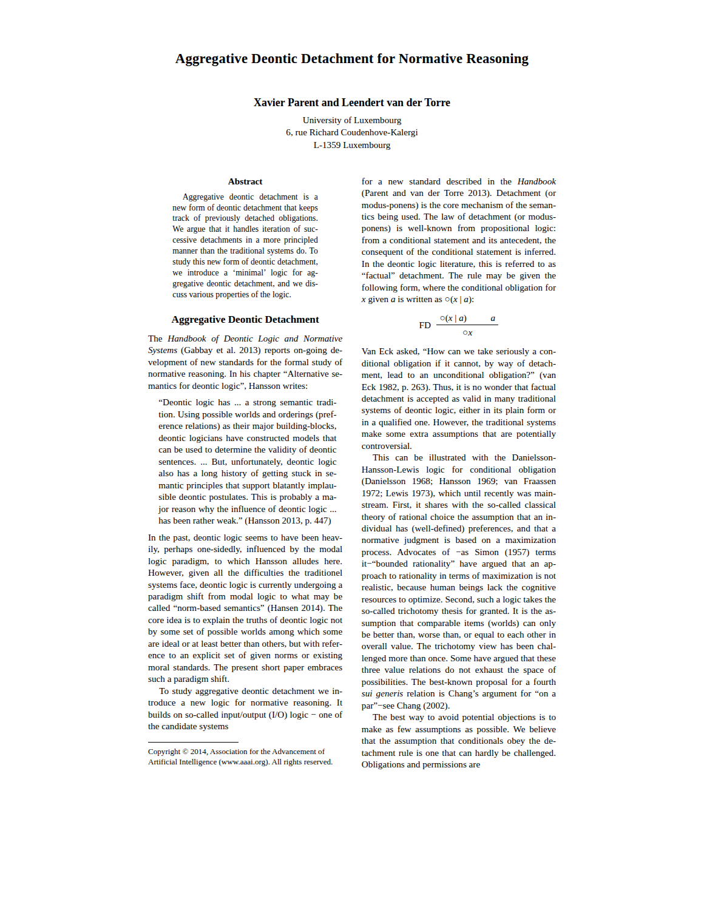Aggregative Deontic Detachment for Normative Reasoning
Xavier Parent and Leendert van der Torre
University of Luxembourg
6, rue Richard Coudenhove-Kalergi
L-1359 Luxembourg
Abstract
Aggregative deontic detachment is a new form of deontic detachment that keeps track of previously detached obligations. We argue that it handles iteration of successive detachments in a more principled manner than the traditional systems do. To study this new form of deontic detachment, we introduce a ‘minimal’ logic for aggregative deontic detachment, and we discuss various properties of the logic.
Aggregative Deontic Detachment
The Handbook of Deontic Logic and Normative Systems (Gabbay et al. 2013) reports on-going development of new standards for the formal study of normative reasoning. In his chapter “Alternative semantics for deontic logic”, Hansson writes:
“Deontic logic has ... a strong semantic tradition. Using possible worlds and orderings (preference relations) as their major building-blocks, deontic logicians have constructed models that can be used to determine the validity of deontic sentences. ... But, unfortunately, deontic logic also has a long history of getting stuck in semantic principles that support blatantly implausible deontic postulates. This is probably a major reason why the influence of deontic logic ... has been rather weak.” (Hansson 2013, p. 447)
In the past, deontic logic seems to have been heavily, perhaps one-sidedly, influenced by the modal logic paradigm, to which Hansson alludes here. However, given all the difficulties the traditionel systems face, deontic logic is currently undergoing a paradigm shift from modal logic to what may be called “norm-based semantics” (Hansen 2014). The core idea is to explain the truths of deontic logic not by some set of possible worlds among which some are ideal or at least better than others, but with reference to an explicit set of given norms or existing moral standards. The present short paper embraces such a paradigm shift.
To study aggregative deontic detachment we introduce a new logic for normative reasoning. It builds on so-called input/output (I/O) logic − one of the candidate systems
Copyright © 2014, Association for the Advancement of Artificial Intelligence (www.aaai.org). All rights reserved.
for a new standard described in the Handbook (Parent and van der Torre 2013). Detachment (or modus-ponens) is the core mechanism of the semantics being used. The law of detachment (or modus-ponens) is well-known from propositional logic: from a conditional statement and its antecedent, the consequent of the conditional statement is inferred. In the deontic logic literature, this is referred to as “factual” detachment. The rule may be given the following form, where the conditional obligation for x given a is written as ○(x | a):
FD ○(x | a) a ○x
Van Eck asked, “How can we take seriously a conditional obligation if it cannot, by way of detachment, lead to an unconditional obligation?” (van Eck 1982, p. 263). Thus, it is no wonder that factual detachment is accepted as valid in many traditional systems of deontic logic, either in its plain form or in a qualified one. However, the traditional systems make some extra assumptions that are potentially controversial.
This can be illustrated with the Danielsson-Hansson-Lewis logic for conditional obligation (Danielsson 1968; Hansson 1969; van Fraassen 1972; Lewis 1973), which until recently was mainstream. First, it shares with the so-called classical theory of rational choice the assumption that an individual has (well-defined) preferences, and that a normative judgment is based on a maximization process. Advocates of −as Simon (1957) terms it−“bounded rationality” have argued that an approach to rationality in terms of maximization is not realistic, because human beings lack the cognitive resources to optimize. Second, such a logic takes the so-called trichotomy thesis for granted. It is the assumption that comparable items (worlds) can only be better than, worse than, or equal to each other in overall value. The trichotomy view has been challenged more than once. Some have argued that these three value relations do not exhaust the space of possibilities. The best-known proposal for a fourth sui generis relation is Chang’s argument for “on a par”−see Chang (2002).
The best way to avoid potential objections is to make as few assumptions as possible. We believe that the assumption that conditionals obey the detachment rule is one that can hardly be challenged. Obligations and permissions are